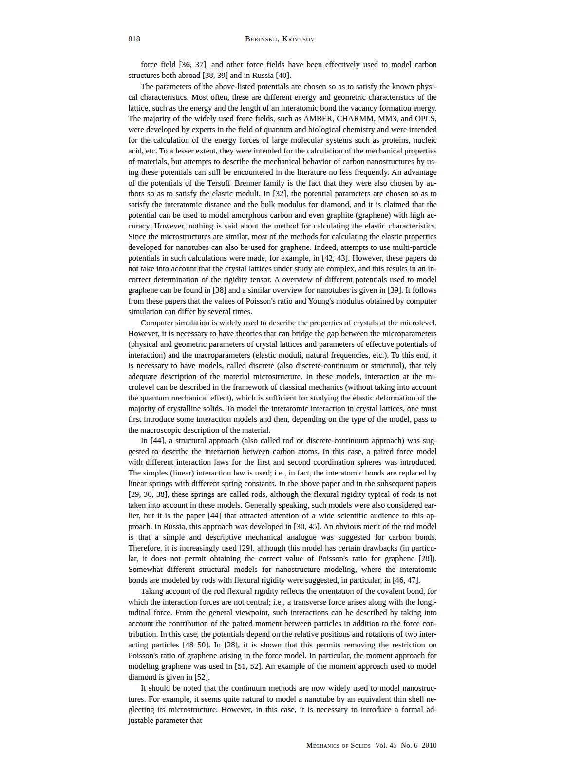818
Berinskii, Krivtsov
force field [36, 37], and other force fields have been effectively used to model carbon structures both abroad [38, 39] and in Russia [40].
The parameters of the above-listed potentials are chosen so as to satisfy the known physical characteristics. Most often, these are different energy and geometric characteristics of the lattice, such as the energy and the length of an interatomic bond the vacancy formation energy. The majority of the widely used force fields, such as AMBER, CHARMM, MM3, and OPLS, were developed by experts in the field of quantum and biological chemistry and were intended for the calculation of the energy forces of large molecular systems such as proteins, nucleic acid, etc. To a lesser extent, they were intended for the calculation of the mechanical properties of materials, but attempts to describe the mechanical behavior of carbon nanostructures by using these potentials can still be encountered in the literature no less frequently. An advantage of the potentials of the Tersoff–Brenner family is the fact that they were also chosen by authors so as to satisfy the elastic moduli. In [32], the potential parameters are chosen so as to satisfy the interatomic distance and the bulk modulus for diamond, and it is claimed that the potential can be used to model amorphous carbon and even graphite (graphene) with high accuracy. However, nothing is said about the method for calculating the elastic characteristics. Since the microstructures are similar, most of the methods for calculating the elastic properties developed for nanotubes can also be used for graphene. Indeed, attempts to use multi-particle potentials in such calculations were made, for example, in [42, 43]. However, these papers do not take into account that the crystal lattices under study are complex, and this results in an incorrect determination of the rigidity tensor. A overview of different potentials used to model graphene can be found in [38] and a similar overview for nanotubes is given in [39]. It follows from these papers that the values of Poisson's ratio and Young's modulus obtained by computer simulation can differ by several times.
Computer simulation is widely used to describe the properties of crystals at the microlevel. However, it is necessary to have theories that can bridge the gap between the microparameters (physical and geometric parameters of crystal lattices and parameters of effective potentials of interaction) and the macroparameters (elastic moduli, natural frequencies, etc.). To this end, it is necessary to have models, called discrete (also discrete-continuum or structural), that rely adequate description of the material microstructure. In these models, interaction at the microlevel can be described in the framework of classical mechanics (without taking into account the quantum mechanical effect), which is sufficient for studying the elastic deformation of the majority of crystalline solids. To model the interatomic interaction in crystal lattices, one must first introduce some interaction models and then, depending on the type of the model, pass to the macroscopic description of the material.
In [44], a structural approach (also called rod or discrete-continuum approach) was suggested to describe the interaction between carbon atoms. In this case, a paired force model with different interaction laws for the first and second coordination spheres was introduced. The simples (linear) interaction law is used; i.e., in fact, the interatomic bonds are replaced by linear springs with different spring constants. In the above paper and in the subsequent papers [29, 30, 38], these springs are called rods, although the flexural rigidity typical of rods is not taken into account in these models. Generally speaking, such models were also considered earlier, but it is the paper [44] that attracted attention of a wide scientific audience to this approach. In Russia, this approach was developed in [30, 45]. An obvious merit of the rod model is that a simple and descriptive mechanical analogue was suggested for carbon bonds. Therefore, it is increasingly used [29], although this model has certain drawbacks (in particular, it does not permit obtaining the correct value of Poisson's ratio for graphene [28]). Somewhat different structural models for nanostructure modeling, where the interatomic bonds are modeled by rods with flexural rigidity were suggested, in particular, in [46, 47].
Taking account of the rod flexural rigidity reflects the orientation of the covalent bond, for which the interaction forces are not central; i.e., a transverse force arises along with the longitudinal force. From the general viewpoint, such interactions can be described by taking into account the contribution of the paired moment between particles in addition to the force contribution. In this case, the potentials depend on the relative positions and rotations of two interacting particles [48–50]. In [28], it is shown that this permits removing the restriction on Poisson's ratio of graphene arising in the force model. In particular, the moment approach for modeling graphene was used in [51, 52]. An example of the moment approach used to model diamond is given in [52].
It should be noted that the continuum methods are now widely used to model nanostructures. For example, it seems quite natural to model a nanotube by an equivalent thin shell neglecting its microstructure. However, in this case, it is necessary to introduce a formal adjustable parameter that
Mechanics of Solids Vol. 45 No. 6 2010